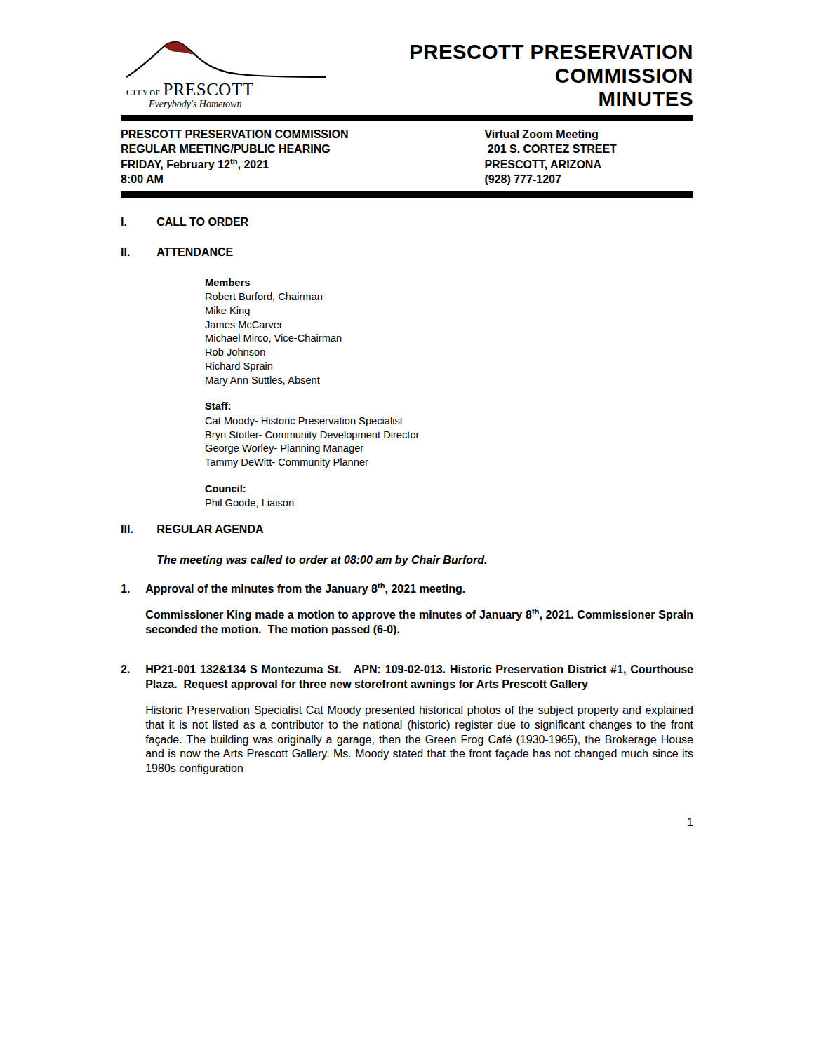CITYOFPRESCOTT Everybody's Hometown
PRESCOTT PRESERVATION
COMMISSION
MINUTES
PRESCOTT PRESERVATION COMMISSION
REGULAR MEETING/PUBLIC HEARING
FRIDAY, February 12th, 2021
8:00 AM
Virtual Zoom Meeting
201 S. CORTEZ STREET
PRESCOTT, ARIZONA
(928) 777-1207
I.
CALL TO ORDER
II.
ATTENDANCE
Members
Robert Burford, Chairman
Mike King
James McCarver
Michael Mirco, Vice-Chairman
Rob Johnson
Richard Sprain
Mary Ann Suttles, Absent
Staff:
Cat Moody- Historic Preservation Specialist
Bryn Stotler- Community Development Director
George Worley- Planning Manager
Tammy DeWitt- Community Planner
Council:
Phil Goode, Liaison
III.
REGULAR AGENDA
The meeting was called to order at 08:00 am by Chair Burford.
1.
Approval of the minutes from the January 8th, 2021 meeting.
Commissioner King made a motion to approve the minutes of January 8th, 2021. Commissioner Sprain seconded the motion. The motion passed (6-0).
2.
HP21-001 132&134 S Montezuma St. APN: 109-02-013. Historic Preservation District #1, Courthouse Plaza. Request approval for three new storefront awnings for Arts Prescott Gallery
Historic Preservation Specialist Cat Moody presented historical photos of the subject property and explained that it is not listed as a contributor to the national (historic) register due to significant changes to the front façade. The building was originally a garage, then the Green Frog Café (1930-1965), the Brokerage House and is now the Arts Prescott Gallery. Ms. Moody stated that the front façade has not changed much since its 1980s configuration
1